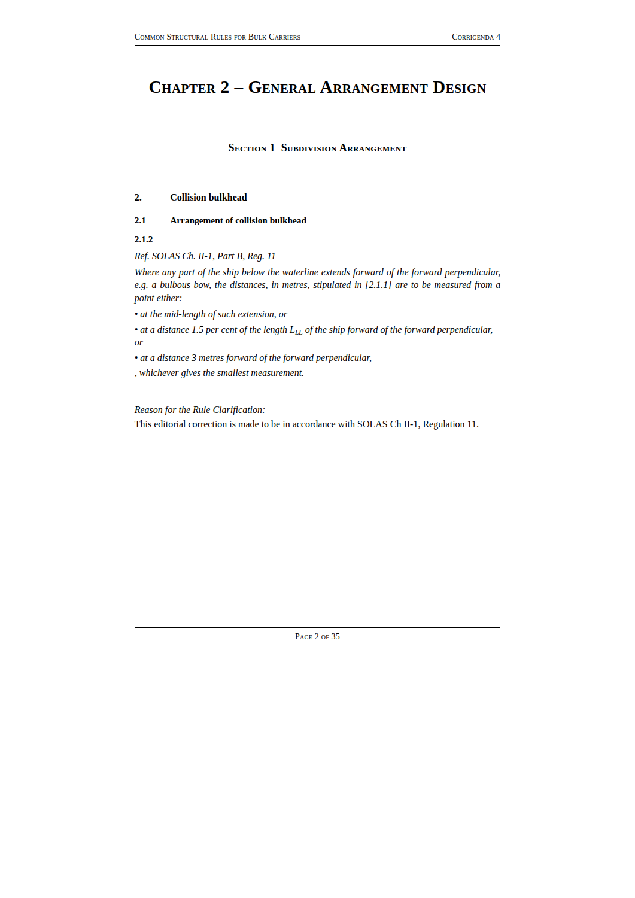Common Structural Rules for Bulk Carriers
Corrigenda 4
Chapter 2 – General Arrangement Design
Section 1 Subdivision Arrangement
2. Collision bulkhead
2.1 Arrangement of collision bulkhead
2.1.2
Ref. SOLAS Ch. II-1, Part B, Reg. 11
Where any part of the ship below the waterline extends forward of the forward perpendicular, e.g. a bulbous bow, the distances, in metres, stipulated in [2.1.1] are to be measured from a point either:
• at the mid-length of such extension, or
• at a distance 1.5 per cent of the length LLL of the ship forward of the forward perpendicular, or
• at a distance 3 metres forward of the forward perpendicular,
, whichever gives the smallest measurement.
Reason for the Rule Clarification:
This editorial correction is made to be in accordance with SOLAS Ch II-1, Regulation 11.
Page 2 of 35